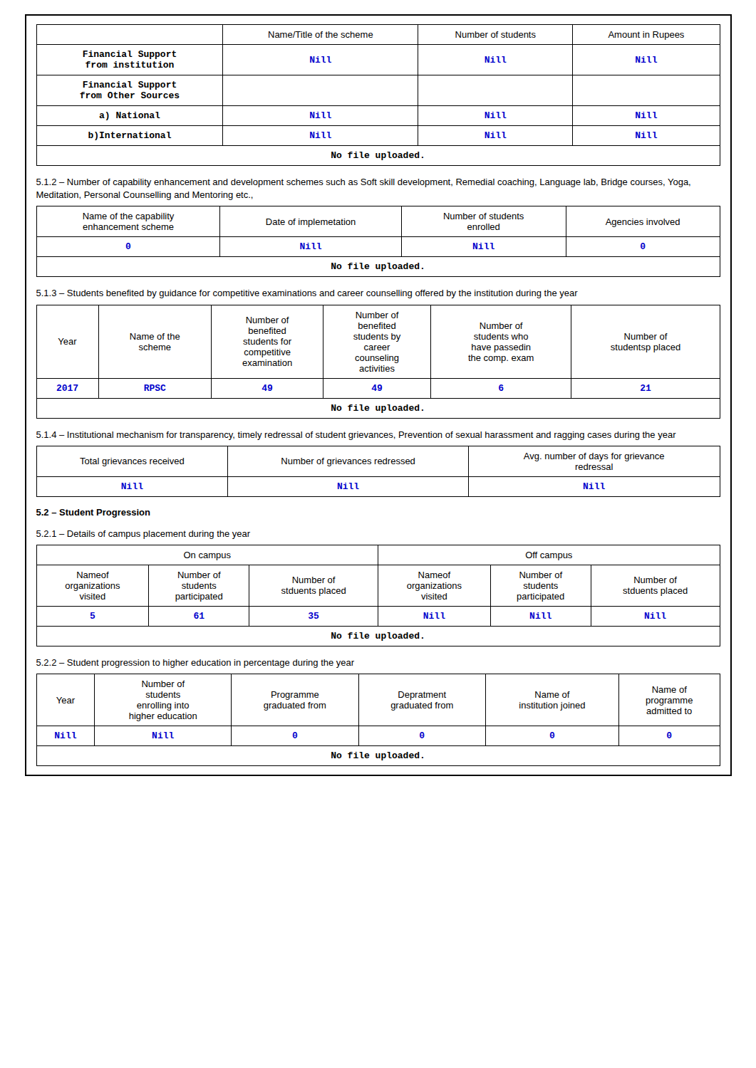| | Name/Title of the scheme | Number of students | Amount in Rupees |
| Financial Support from institution | Nill | Nill | Nill |
| Financial Support from Other Sources | | | |
| a) National | Nill | Nill | Nill |
| b)International | Nill | Nill | Nill |
No file uploaded.
5.1.2 – Number of capability enhancement and development schemes such as Soft skill development, Remedial coaching, Language lab, Bridge courses, Yoga, Meditation, Personal Counselling and Mentoring etc.,
| Name of the capability enhancement scheme | Date of implemetation | Number of students enrolled | Agencies involved |
| 0 | Nill | Nill | 0 |
No file uploaded.
5.1.3 – Students benefited by guidance for competitive examinations and career counselling offered by the institution during the year
| Year | Name of the scheme | Number of benefited students for competitive examination | Number of benefited students by career counseling activities | Number of students who have passedin the comp. exam | Number of studentsp placed |
| 2017 | RPSC | 49 | 49 | 6 | 21 |
No file uploaded.
5.1.4 – Institutional mechanism for transparency, timely redressal of student grievances, Prevention of sexual harassment and ragging cases during the year
| Total grievances received | Number of grievances redressed | Avg. number of days for grievance redressal |
| Nill | Nill | Nill |
5.2 – Student Progression
5.2.1 – Details of campus placement during the year
| On campus | Off campus |
| Nameof organizations visited | Number of students participated | Number of stduents placed | Nameof organizations visited | Number of students participated | Number of stduents placed |
| 5 | 61 | 35 | Nill | Nill | Nill |
No file uploaded.
5.2.2 – Student progression to higher education in percentage during the year
| Year | Number of students enrolling into higher education | Programme graduated from | Depratment graduated from | Name of institution joined | Name of programme admitted to |
| Nill | Nill | 0 | 0 | 0 | 0 |
No file uploaded.